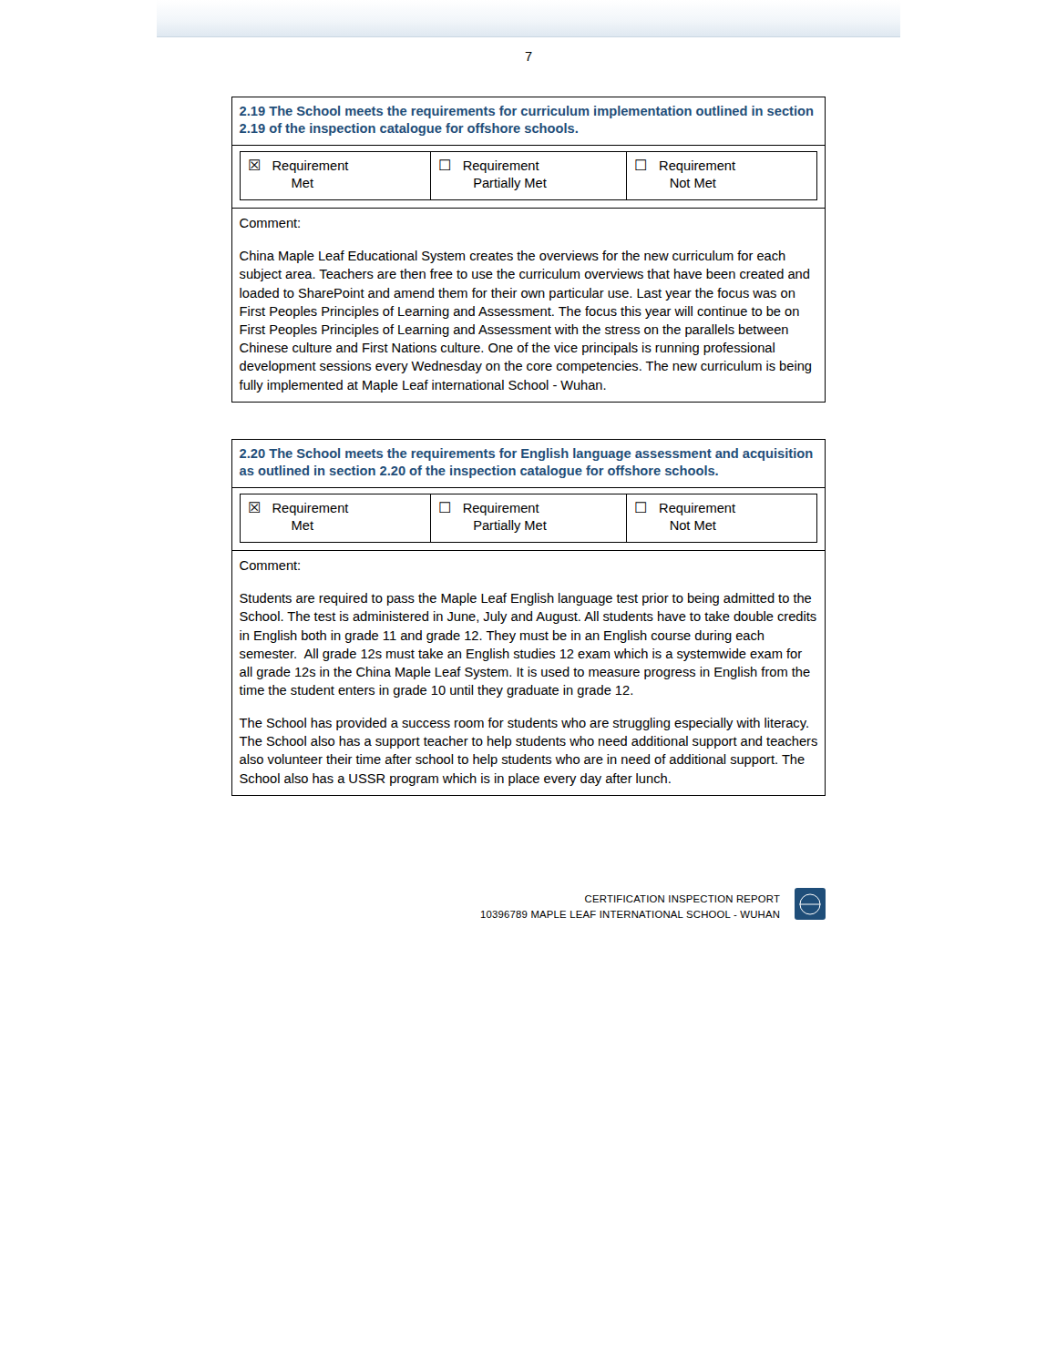7
| 2.19 The School meets the requirements for curriculum implementation outlined in section 2.19 of the inspection catalogue for offshore schools. |
| / ☒ Requirement Met / ☐ Requirement Partially Met / ☐ Requirement Not Met / |
| Comment: China Maple Leaf Educational System creates the overviews for the new curriculum for each subject area. Teachers are then free to use the curriculum overviews that have been created and loaded to SharePoint and amend them for their own particular use. Last year the focus was on First Peoples Principles of Learning and Assessment. The focus this year will continue to be on First Peoples Principles of Learning and Assessment with the stress on the parallels between Chinese culture and First Nations culture. One of the vice principals is running professional development sessions every Wednesday on the core competencies. The new curriculum is being fully implemented at Maple Leaf international School - Wuhan. |
| 2.20 The School meets the requirements for English language assessment and acquisition as outlined in section 2.20 of the inspection catalogue for offshore schools. |
| / ☒ Requirement Met / ☐ Requirement Partially Met / ☐ Requirement Not Met / |
| Comment: Students are required to pass the Maple Leaf English language test prior to being admitted to the School. The test is administered in June, July and August. All students have to take double credits in English both in grade 11 and grade 12. They must be in an English course during each semester. All grade 12s must take an English studies 12 exam which is a systemwide exam for all grade 12s in the China Maple Leaf System. It is used to measure progress in English from the time the student enters in grade 10 until they graduate in grade 12. The School has provided a success room for students who are struggling especially with literacy. The School also has a support teacher to help students who need additional support and teachers also volunteer their time after school to help students who are in need of additional support. The School also has a USSR program which is in place every day after lunch. |
CERTIFICATION INSPECTION REPORT
10396789 MAPLE LEAF INTERNATIONAL SCHOOL - WUHAN